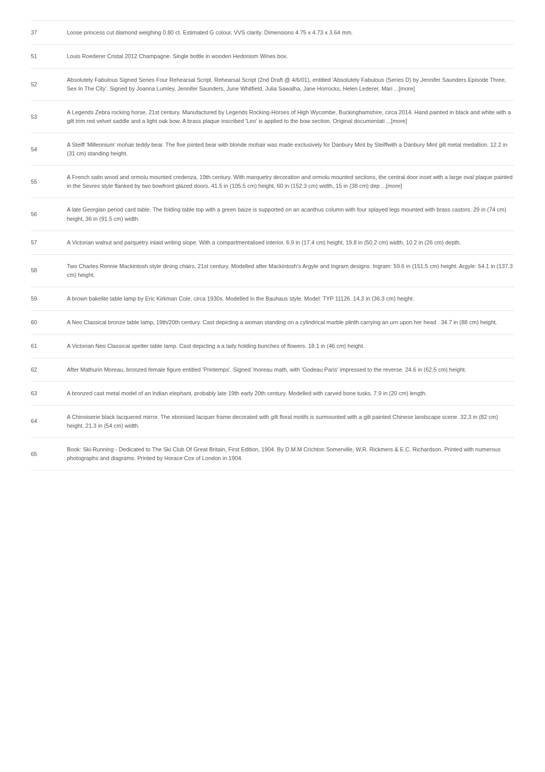| 37 | Loose princess cut diamond weighing 0.80 ct. Estimated G colour, VVS clarity. Dimensions 4.75 x 4.73 x 3.64 mm. |
| 51 | Louis Roederer Cristal 2012 Champagne. Single bottle in wooden Hedonism Wines box. |
| 52 | Absolutely Fabulous Signed Series Four Rehearsal Script. Rehearsal Script (2nd Draft @ 4/6/01), entitled 'Absolutely Fabulous (Series D) by Jennifer Saunders Episode Three, Sex In The City'. Signed by Joanna Lumley, Jennifer Saunders, June Whitfield, Julia Sawalha, Jane Horrocks, Helen Lederer, Mari ...[more] |
| 53 | A Legends Zebra rocking horse, 21st century. Manufactured by Legends Rocking-Horses of High Wycombe, Buckinghamshire, circa 2014. Hand painted in black and white with a gilt trim red velvet saddle and a light oak bow. A brass plaque inscribed 'Leo' is applied to the bow section. Original documentati ...[more] |
| 54 | A Steiff 'Millennium' mohair teddy bear. The five jointed bear with blonde mohair was made exclusively for Danbury Mint by Steiffwith a Danbury Mint gilt metal medallion. 12.2 in (31 cm) standing height. |
| 55 | A French satin wood and ormolu mounted credenza, 19th century. With marquetry decoration and ormolu mounted sections, the central door inset with a large oval plaque painted in the Sevres style flanked by two bowfront glazed doors. 41.5 in (105.5 cm) height, 60 in (152.3 cm) width, 15 in (38 cm) dep ...[more] |
| 56 | A late Georgian period card table. The folding table top with a green baize is supported on an acanthus column with four splayed legs mounted with brass castors. 29 in (74 cm) height, 36 in (91.5 cm) width. |
| 57 | A Victorian walnut and parquetry inlaid writing slope. With a compartmentalised interior. 6.9 in (17.4 cm) height, 19.8 in (50.2 cm) width, 10.2 in (26 cm) depth. |
| 58 | Two Charles Rennie Mackintosh style dining chairs, 21st century. Modelled after Mackintosh's Argyle and Ingram designs. Ingram: 59.6 in (151.5 cm) height. Argyle: 54.1 in (137.3 cm) height. |
| 59 | A brown bakelite table lamp by Eric Kirkman Cole, circa 1930s. Modelled in the Bauhaus style. Model: TYP 11126. 14.3 in (36.3 cm) height. |
| 60 | A Neo Classical bronze table lamp, 19th/20th century. Cast depicting a woman standing on a cylindrical marble plinth carrying an urn upon her head . 34.7 in (88 cm) height. |
| 61 | A Victorian Neo Classical spelter table lamp. Cast depicting a a lady holding bunches of flowers. 18.1 in (46 cm) height. |
| 62 | After Mathurin Moreau, bronzed female figure entitled 'Printemps'. Signed 'moreau math, with 'Godeau Paris' impressed to the reverse. 24.6 in (62.5 cm) height. |
| 63 | A bronzed cast metal model of an Indian elephant, probably late 19th early 20th century. Modelled with carved bone tusks. 7.9 in (20 cm) length. |
| 64 | A Chinoiserie black lacquered mirror. The ebonised lacquer frame decorated with gilt floral motifs is surmounted with a gilt painted Chinese landscape scene. 32.3 in (82 cm) height. 21.3 in (54 cm) width. |
| 65 | Book: Ski-Running - Dedicated to The Ski Club Of Great Britain, First Edition, 1904. By D.M.M Crichton Somerville, W.R. Rickmers & E.C. Richardson. Printed with numerous photographs and diagrams. Printed by Horace Cox of London in 1904. |